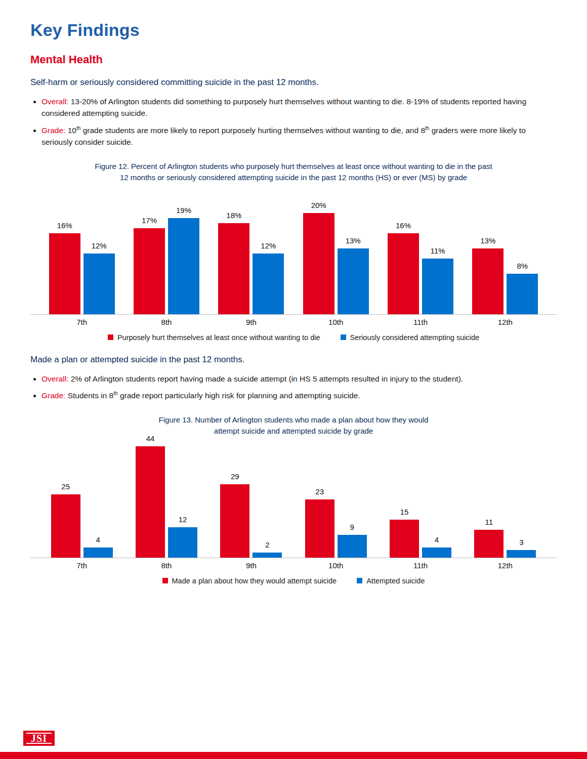Key Findings
Mental Health
Self-harm or seriously considered committing suicide in the past 12 months.
Overall: 13-20% of Arlington students did something to purposely hurt themselves without wanting to die. 8-19% of students reported having considered attempting suicide.
Grade: 10th grade students are more likely to report purposely hurting themselves without wanting to die, and 8th graders were more likely to seriously consider suicide.
Figure 12. Percent of Arlington students who purposely hurt themselves at least once without wanting to die in the past 12 months or seriously considered attempting suicide in the past 12 months (HS) or ever (MS) by grade
16%
12%
17%
19%
18%
12%
20%
13%
16%
11%
13%
8%
7th
8th
9th
10th
11th
12th
Purposely hurt themselves at least once without wanting to die
Seriously considered attempting suicide
Made a plan or attempted suicide in the past 12 months.
Overall: 2% of Arlington students report having made a suicide attempt (in HS 5 attempts resulted in injury to the student).
Grade: Students in 8th grade report particularly high risk for planning and attempting suicide.
Figure 13. Number of Arlington students who made a plan about how they would attempt suicide and attempted suicide by grade
25
4
44
12
29
2
23
9
15
4
11
3
7th
8th
9th
10th
11th
12th
Made a plan about how they would attempt suicide
Attempted suicide
JSI